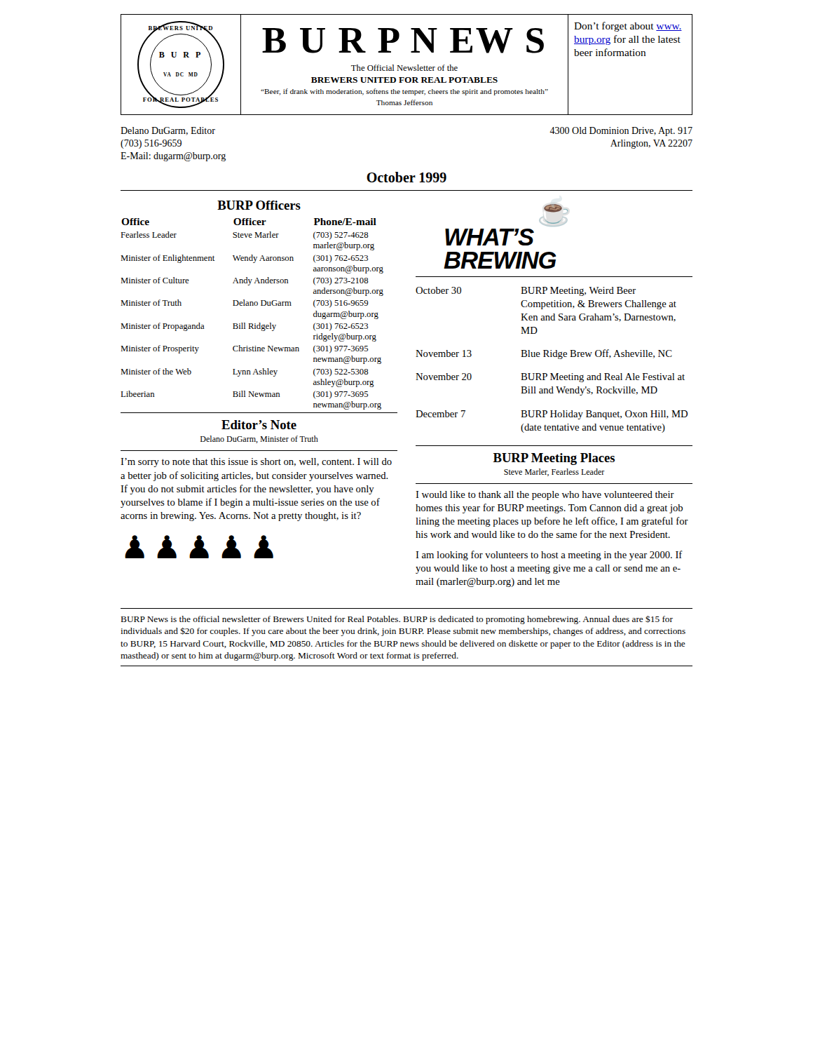BREWERS UNITED
B U R P
VA DC MD
FOR REAL POTABLES
B U R P N EW S
The Official Newsletter of the
BREWERS UNITED FOR REAL POTABLES
“Beer, if drank with moderation, softens the temper, cheers the spirit and promotes health”
Thomas Jefferson
Don’t forget about www.burp.org for all the latest beer information
Delano DuGarm, Editor (703) 516-9659 E-Mail: dugarm@burp.org
4300 Old Dominion Drive, Apt. 917 Arlington, VA 22207
October 1999
BURP Officers
| Office | Officer | Phone/E-mail |
| --- | --- | --- |
| Fearless Leader | Steve Marler | (703) 527-4628 marler@burp.org |
| Minister of Enlightenment | Wendy Aaronson | (301) 762-6523 aaronson@burp.org |
| Minister of Culture | Andy Anderson | (703) 273-2108 anderson@burp.org |
| Minister of Truth | Delano DuGarm | (703) 516-9659 dugarm@burp.org |
| Minister of Propaganda | Bill Ridgely | (301) 762-6523 ridgely@burp.org |
| Minister of Prosperity | Christine Newman | (301) 977-3695 newman@burp.org |
| Minister of the Web | Lynn Ashley | (703) 522-5308 ashley@burp.org |
| Libeerian | Bill Newman | (301) 977-3695 newman@burp.org |
Editor’s Note
Delano DuGarm, Minister of Truth
I’m sorry to note that this issue is short on, well, content. I will do a better job of soliciting articles, but consider yourselves warned. If you do not submit articles for the newsletter, you have only yourselves to blame if I begin a multi-issue series on the use of acorns in brewing. Yes. Acorns. Not a pretty thought, is it?
♟♟♟♟♟
☕
WHAT’S
BREWING
| October 30 | BURP Meeting, Weird Beer Competition, & Brewers Challenge at Ken and Sara Graham’s, Darnestown, MD |
| November 13 | Blue Ridge Brew Off, Asheville, NC |
| November 20 | BURP Meeting and Real Ale Festival at Bill and Wendy's, Rockville, MD |
| December 7 | BURP Holiday Banquet, Oxon Hill, MD (date tentative and venue tentative) |
BURP Meeting Places
Steve Marler, Fearless Leader
I would like to thank all the people who have volunteered their homes this year for BURP meetings. Tom Cannon did a great job lining the meeting places up before he left office, I am grateful for his work and would like to do the same for the next President.
I am looking for volunteers to host a meeting in the year 2000. If you would like to host a meeting give me a call or send me an e-mail (marler@burp.org) and let me
BURP News is the official newsletter of Brewers United for Real Potables. BURP is dedicated to promoting homebrewing. Annual dues are $15 for individuals and $20 for couples. If you care about the beer you drink, join BURP. Please submit new memberships, changes of address, and corrections to BURP, 15 Harvard Court, Rockville, MD 20850. Articles for the BURP news should be delivered on diskette or paper to the Editor (address is in the masthead) or sent to him at dugarm@burp.org. Microsoft Word or text format is preferred.